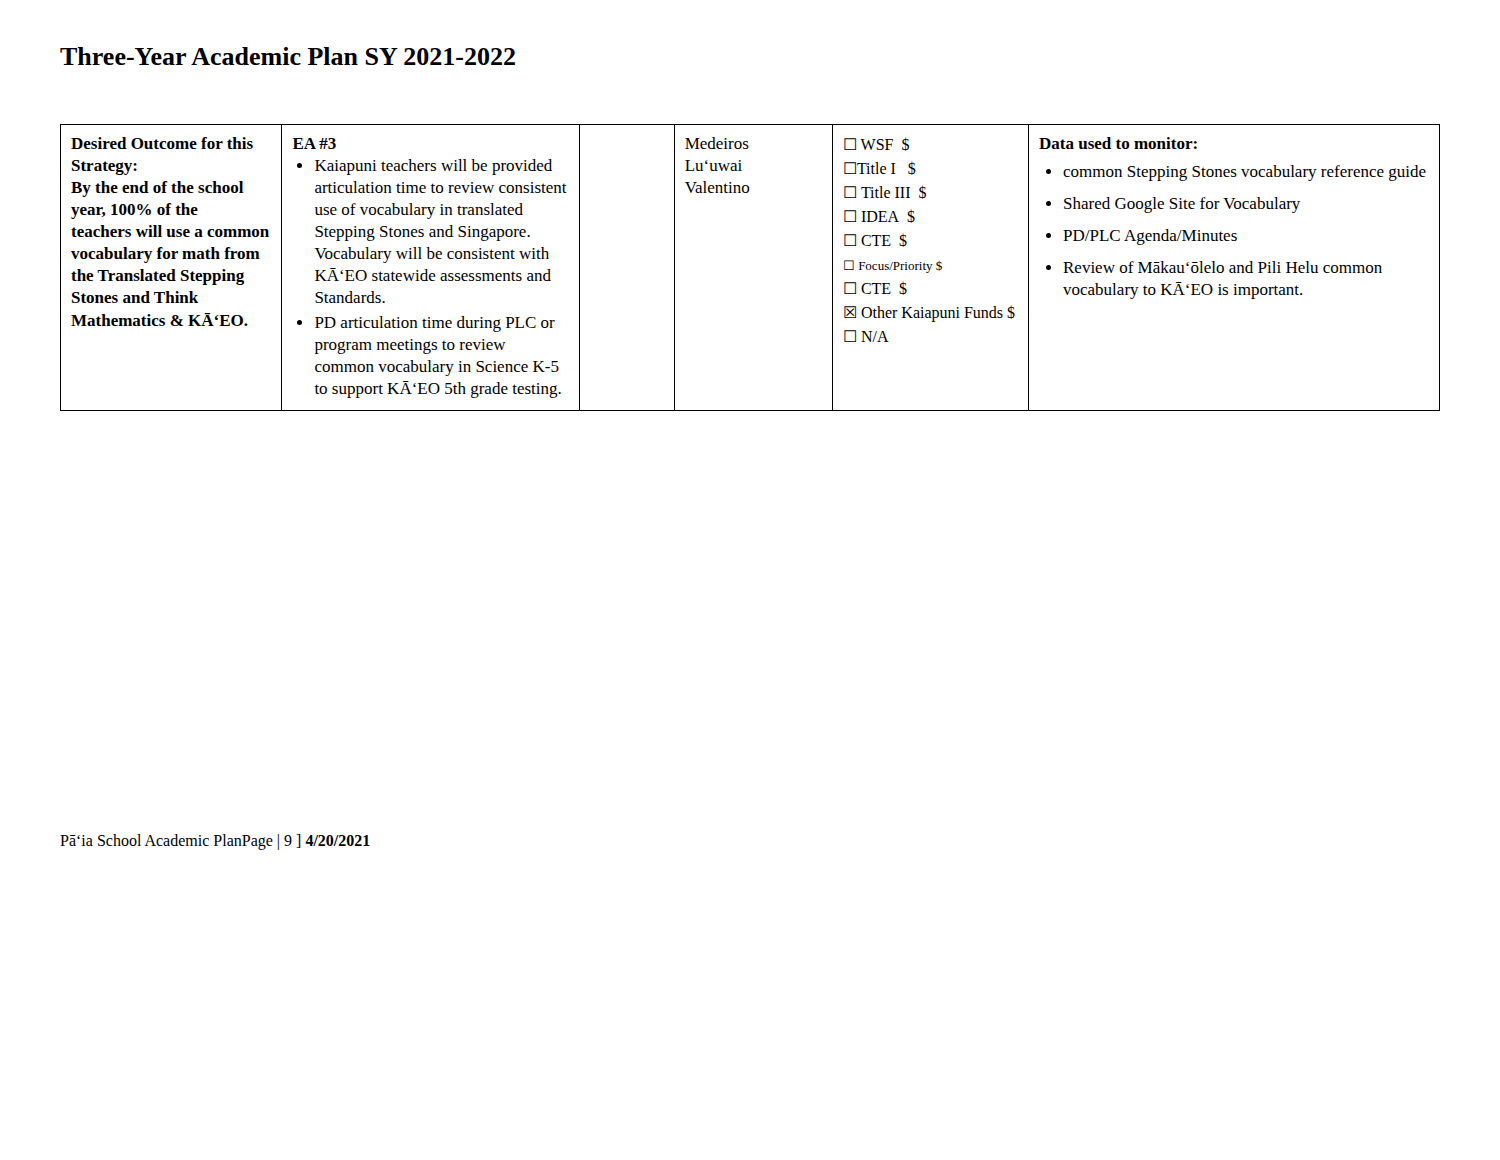Three-Year Academic Plan SY 2021-2022
| Desired Outcome for this Strategy: By the end of the school year, 100% of the teachers will use a common vocabulary for math from the Translated Stepping Stones and Think Mathematics & KĀʻEO. | EA #3 Kaiapuni teachers will be provided articulation time to review consistent use of vocabulary in translated Stepping Stones and Singapore. Vocabulary will be consistent with KĀʻEO statewide assessments and Standards. PD articulation time during PLC or program meetings to review common vocabulary in Science K-5 to support KĀʻEO 5th grade testing. | | Medeiros Luʻuwai Valentino | ☐ WSF $ ☐Title I $ ☐ Title III $ ☐ IDEA $ ☐ CTE $ ☐ Focus/Priority $ ☐ CTE $ ☒ Other Kaiapuni Funds $ ☐ N/A | Data used to monitor: common Stepping Stones vocabulary reference guide Shared Google Site for Vocabulary PD/PLC Agenda/Minutes Review of Mākauʻōlelo and Pili Helu common vocabulary to KĀʻEO is important. |
Pāʻia School Academic PlanPage | 9 ] 4/20/2021